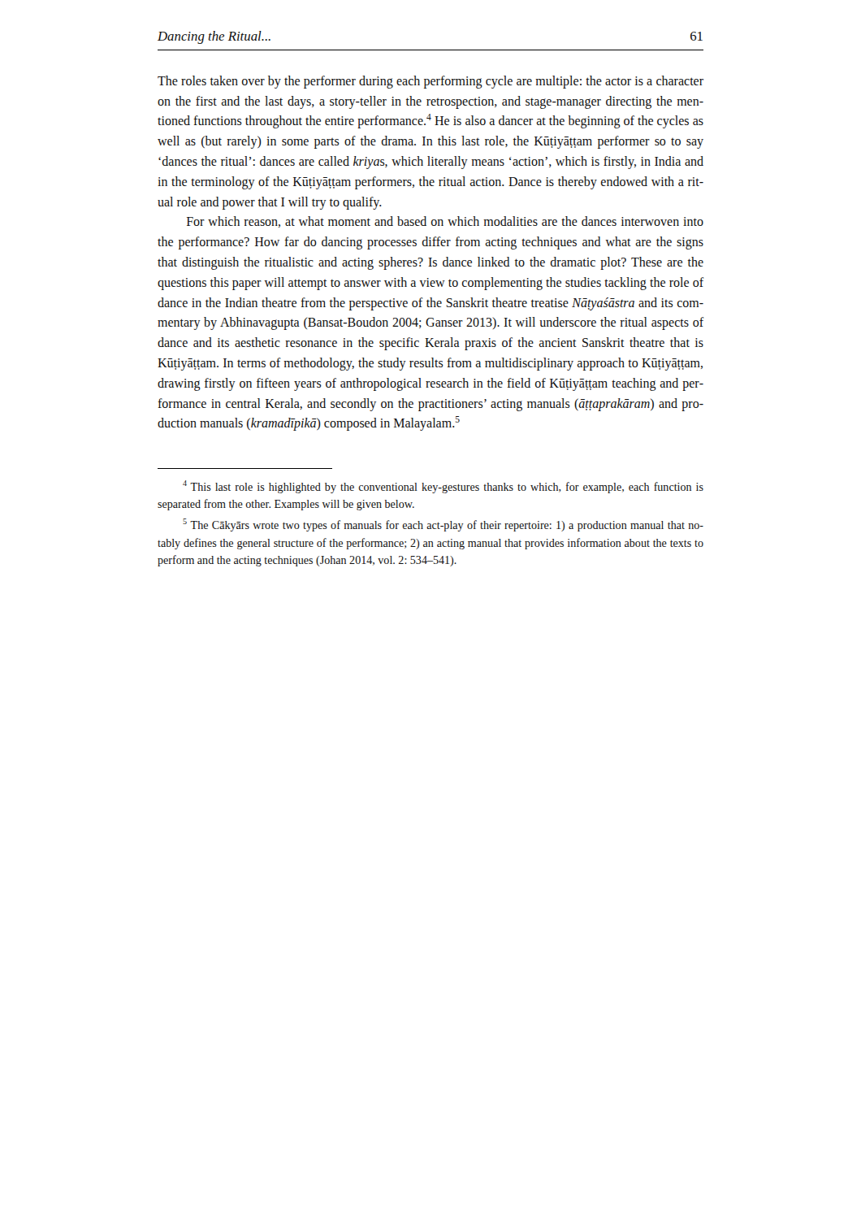Dancing the Ritual... 61
The roles taken over by the performer during each performing cycle are multiple: the actor is a character on the first and the last days, a story-teller in the retrospection, and stage-manager directing the mentioned functions throughout the entire performance.4 He is also a dancer at the beginning of the cycles as well as (but rarely) in some parts of the drama. In this last role, the Kūṭiyāṭṭam performer so to say ‘dances the ritual’: dances are called kriyas, which literally means ‘action’, which is firstly, in India and in the terminology of the Kūṭiyāṭṭam performers, the ritual action. Dance is thereby endowed with a ritual role and power that I will try to qualify.
For which reason, at what moment and based on which modalities are the dances interwoven into the performance? How far do dancing processes differ from acting techniques and what are the signs that distinguish the ritualistic and acting spheres? Is dance linked to the dramatic plot? These are the questions this paper will attempt to answer with a view to complementing the studies tackling the role of dance in the Indian theatre from the perspective of the Sanskrit theatre treatise Nāṭyaśāstra and its commentary by Abhinavagupta (Bansat-Boudon 2004; Ganser 2013). It will underscore the ritual aspects of dance and its aesthetic resonance in the specific Kerala praxis of the ancient Sanskrit theatre that is Kūṭiyāṭṭam. In terms of methodology, the study results from a multidisciplinary approach to Kūṭiyāṭṭam, drawing firstly on fifteen years of anthropological research in the field of Kūṭiyāṭṭam teaching and performance in central Kerala, and secondly on the practitioners’ acting manuals (āṭṭaprakāram) and production manuals (kramadīpikā) composed in Malayalam.5
4This last role is highlighted by the conventional key-gestures thanks to which, for example, each function is separated from the other. Examples will be given below.
5The Cākyārs wrote two types of manuals for each act-play of their repertoire: 1) a production manual that notably defines the general structure of the performance; 2) an acting manual that provides information about the texts to perform and the acting techniques (Johan 2014, vol. 2: 534–541).